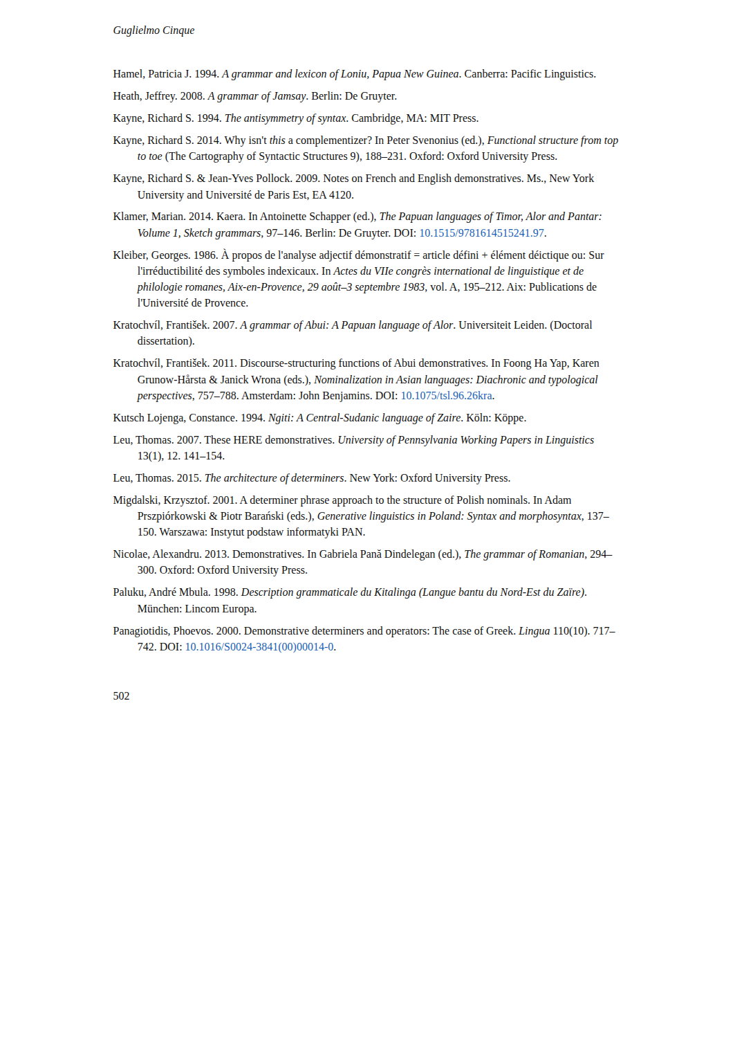Guglielmo Cinque
Hamel, Patricia J. 1994. A grammar and lexicon of Loniu, Papua New Guinea. Canberra: Pacific Linguistics.
Heath, Jeffrey. 2008. A grammar of Jamsay. Berlin: De Gruyter.
Kayne, Richard S. 1994. The antisymmetry of syntax. Cambridge, MA: MIT Press.
Kayne, Richard S. 2014. Why isn't this a complementizer? In Peter Svenonius (ed.), Functional structure from top to toe (The Cartography of Syntactic Structures 9), 188–231. Oxford: Oxford University Press.
Kayne, Richard S. & Jean-Yves Pollock. 2009. Notes on French and English demonstratives. Ms., New York University and Université de Paris Est, EA 4120.
Klamer, Marian. 2014. Kaera. In Antoinette Schapper (ed.), The Papuan languages of Timor, Alor and Pantar: Volume 1, Sketch grammars, 97–146. Berlin: De Gruyter. DOI: 10.1515/9781614515241.97.
Kleiber, Georges. 1986. À propos de l'analyse adjectif démonstratif = article défini + élément déictique ou: Sur l'irréductibilité des symboles indexicaux. In Actes du VIIe congrès international de linguistique et de philologie romanes, Aix-en-Provence, 29 août–3 septembre 1983, vol. A, 195–212. Aix: Publications de l'Université de Provence.
Kratochvíl, František. 2007. A grammar of Abui: A Papuan language of Alor. Universiteit Leiden. (Doctoral dissertation).
Kratochvíl, František. 2011. Discourse-structuring functions of Abui demonstratives. In Foong Ha Yap, Karen Grunow-Hårsta & Janick Wrona (eds.), Nominalization in Asian languages: Diachronic and typological perspectives, 757–788. Amsterdam: John Benjamins. DOI: 10.1075/tsl.96.26kra.
Kutsch Lojenga, Constance. 1994. Ngiti: A Central-Sudanic language of Zaire. Köln: Köppe.
Leu, Thomas. 2007. These HERE demonstratives. University of Pennsylvania Working Papers in Linguistics 13(1), 12. 141–154.
Leu, Thomas. 2015. The architecture of determiners. New York: Oxford University Press.
Migdalski, Krzysztof. 2001. A determiner phrase approach to the structure of Polish nominals. In Adam Prszpiórkowski & Piotr Barański (eds.), Generative linguistics in Poland: Syntax and morphosyntax, 137–150. Warszawa: Instytut podstaw informatyki PAN.
Nicolae, Alexandru. 2013. Demonstratives. In Gabriela Pană Dindelegan (ed.), The grammar of Romanian, 294–300. Oxford: Oxford University Press.
Paluku, André Mbula. 1998. Description grammaticale du Kitalinga (Langue bantu du Nord-Est du Zaïre). München: Lincom Europa.
Panagiotidis, Phoevos. 2000. Demonstrative determiners and operators: The case of Greek. Lingua 110(10). 717–742. DOI: 10.1016/S0024-3841(00)00014-0.
502